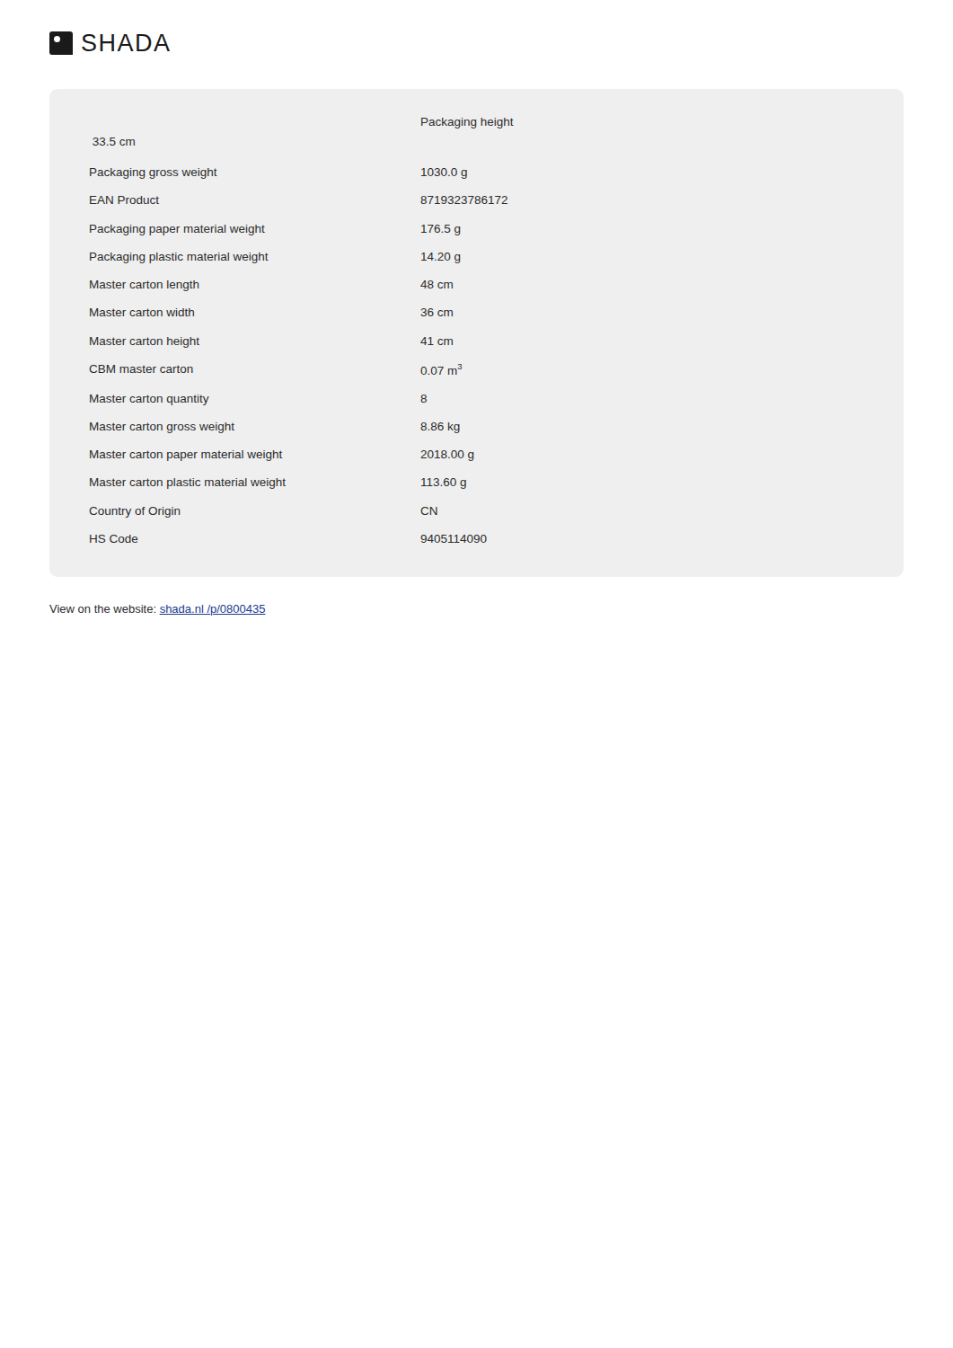SHADA
| | Packaging height |
| 33.5 cm |
| Packaging gross weight | 1030.0 g |
| EAN Product | 8719323786172 |
| Packaging paper material weight | 176.5 g |
| Packaging plastic material weight | 14.20 g |
| Master carton length | 48 cm |
| Master carton width | 36 cm |
| Master carton height | 41 cm |
| CBM master carton | 0.07 m 3 |
| Master carton quantity | 8 |
| Master carton gross weight | 8.86 kg |
| Master carton paper material weight | 2018.00 g |
| Master carton plastic material weight | 113.60 g |
| Country of Origin | CN |
| HS Code | 9405114090 |
View on the website: shada.nl /p/0800435